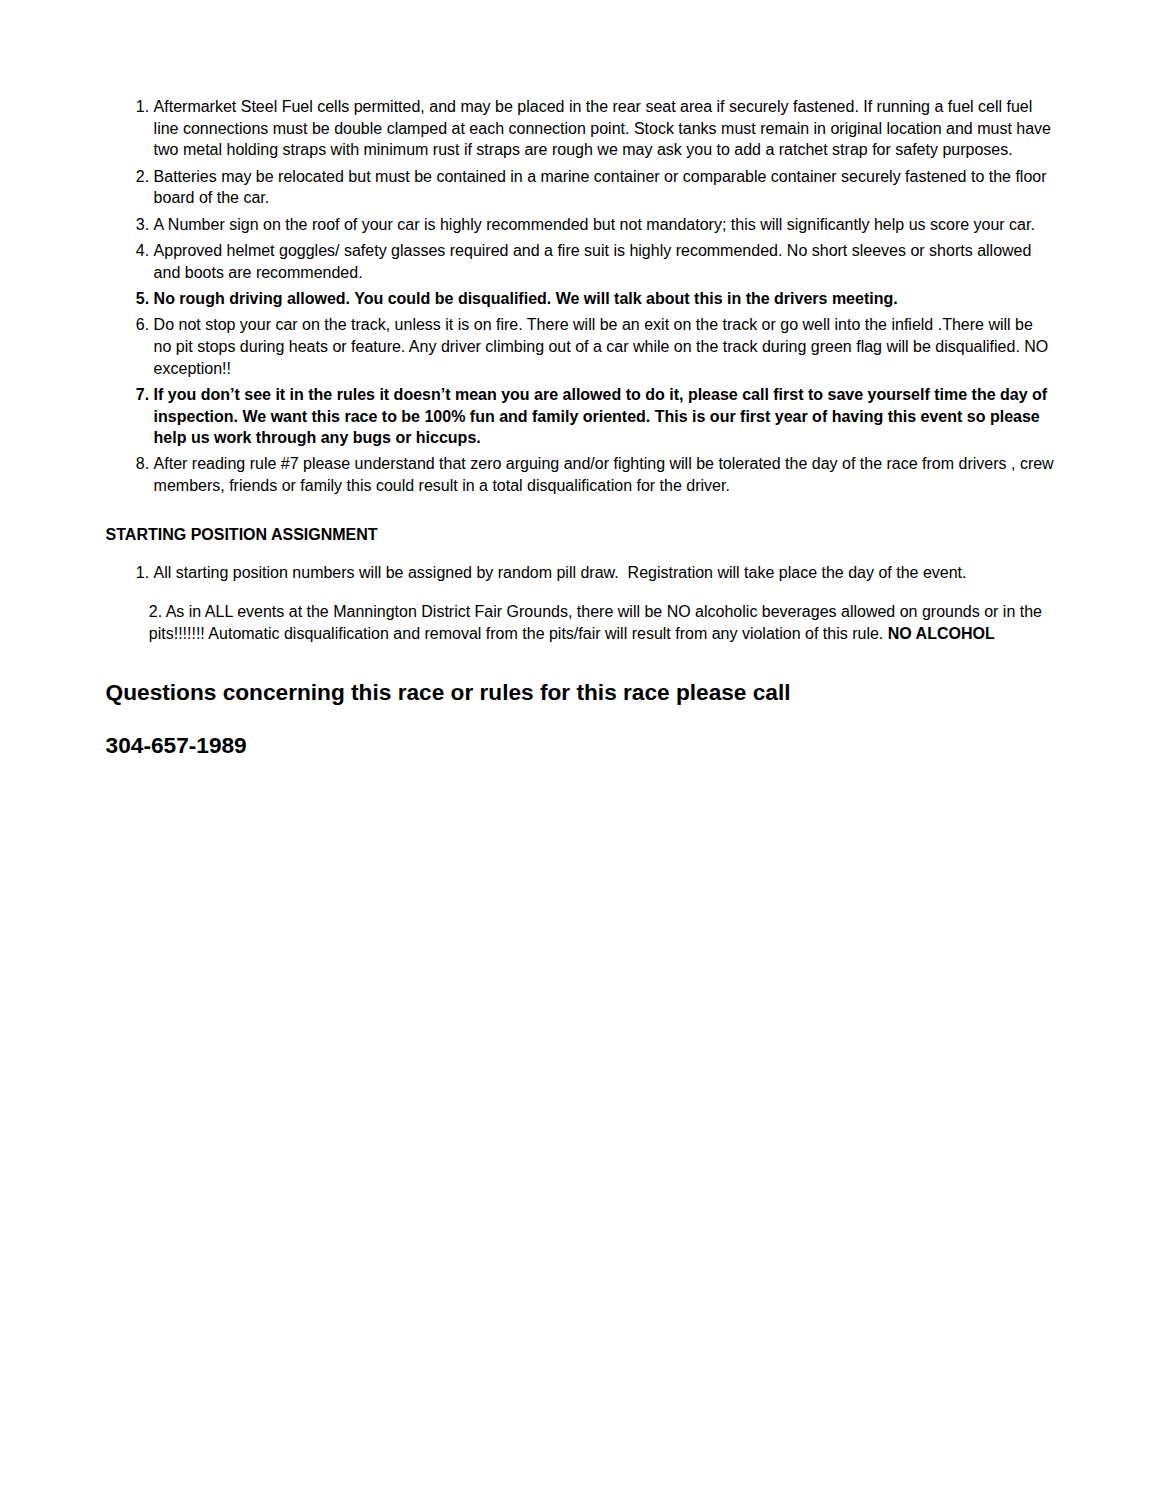Aftermarket Steel Fuel cells permitted, and may be placed in the rear seat area if securely fastened. If running a fuel cell fuel line connections must be double clamped at each connection point. Stock tanks must remain in original location and must have two metal holding straps with minimum rust if straps are rough we may ask you to add a ratchet strap for safety purposes.
Batteries may be relocated but must be contained in a marine container or comparable container securely fastened to the floor board of the car.
A Number sign on the roof of your car is highly recommended but not mandatory; this will significantly help us score your car.
Approved helmet goggles/ safety glasses required and a fire suit is highly recommended. No short sleeves or shorts allowed and boots are recommended.
No rough driving allowed. You could be disqualified. We will talk about this in the drivers meeting.
Do not stop your car on the track, unless it is on fire. There will be an exit on the track or go well into the infield .There will be no pit stops during heats or feature. Any driver climbing out of a car while on the track during green flag will be disqualified. NO exception!!
If you don’t see it in the rules it doesn’t mean you are allowed to do it, please call first to save yourself time the day of inspection. We want this race to be 100% fun and family oriented. This is our first year of having this event so please help us work through any bugs or hiccups.
After reading rule #7 please understand that zero arguing and/or fighting will be tolerated the day of the race from drivers , crew members, friends or family this could result in a total disqualification for the driver.
STARTING POSITION ASSIGNMENT
All starting position numbers will be assigned by random pill draw. Registration will take place the day of the event.
2. As in ALL events at the Mannington District Fair Grounds, there will be NO alcoholic beverages allowed on grounds or in the pits!!!!!!! Automatic disqualification and removal from the pits/fair will result from any violation of this rule. NO ALCOHOL
Questions concerning this race or rules for this race please call
304-657-1989